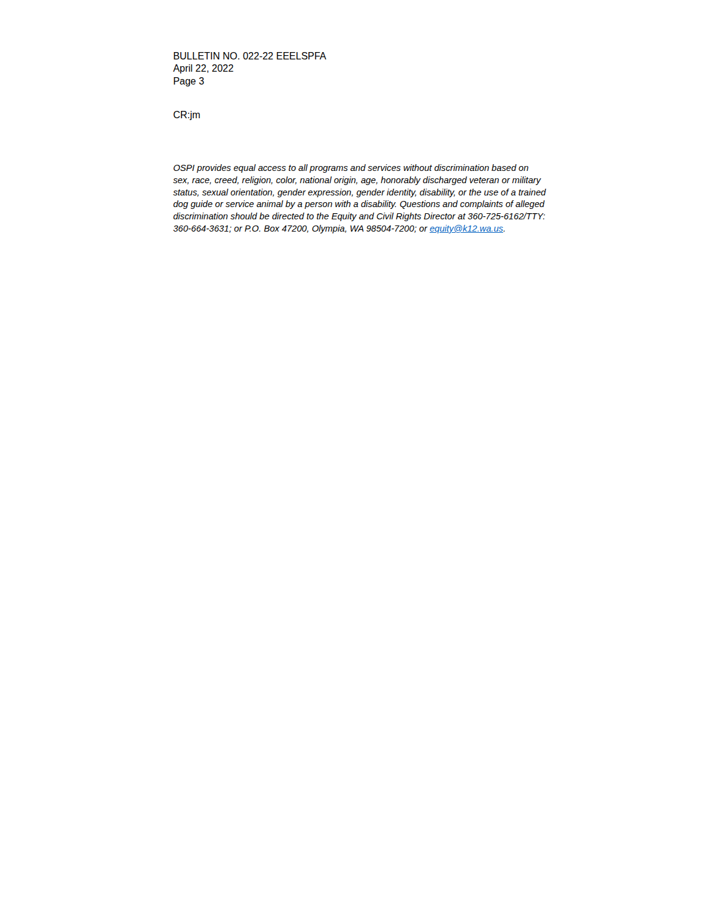BULLETIN NO. 022-22 EEELSPFA
April 22, 2022
Page 3
CR:jm
OSPI provides equal access to all programs and services without discrimination based on sex, race, creed, religion, color, national origin, age, honorably discharged veteran or military status, sexual orientation, gender expression, gender identity, disability, or the use of a trained dog guide or service animal by a person with a disability. Questions and complaints of alleged discrimination should be directed to the Equity and Civil Rights Director at 360-725-6162/TTY: 360-664-3631; or P.O. Box 47200, Olympia, WA 98504-7200; or equity@k12.wa.us.